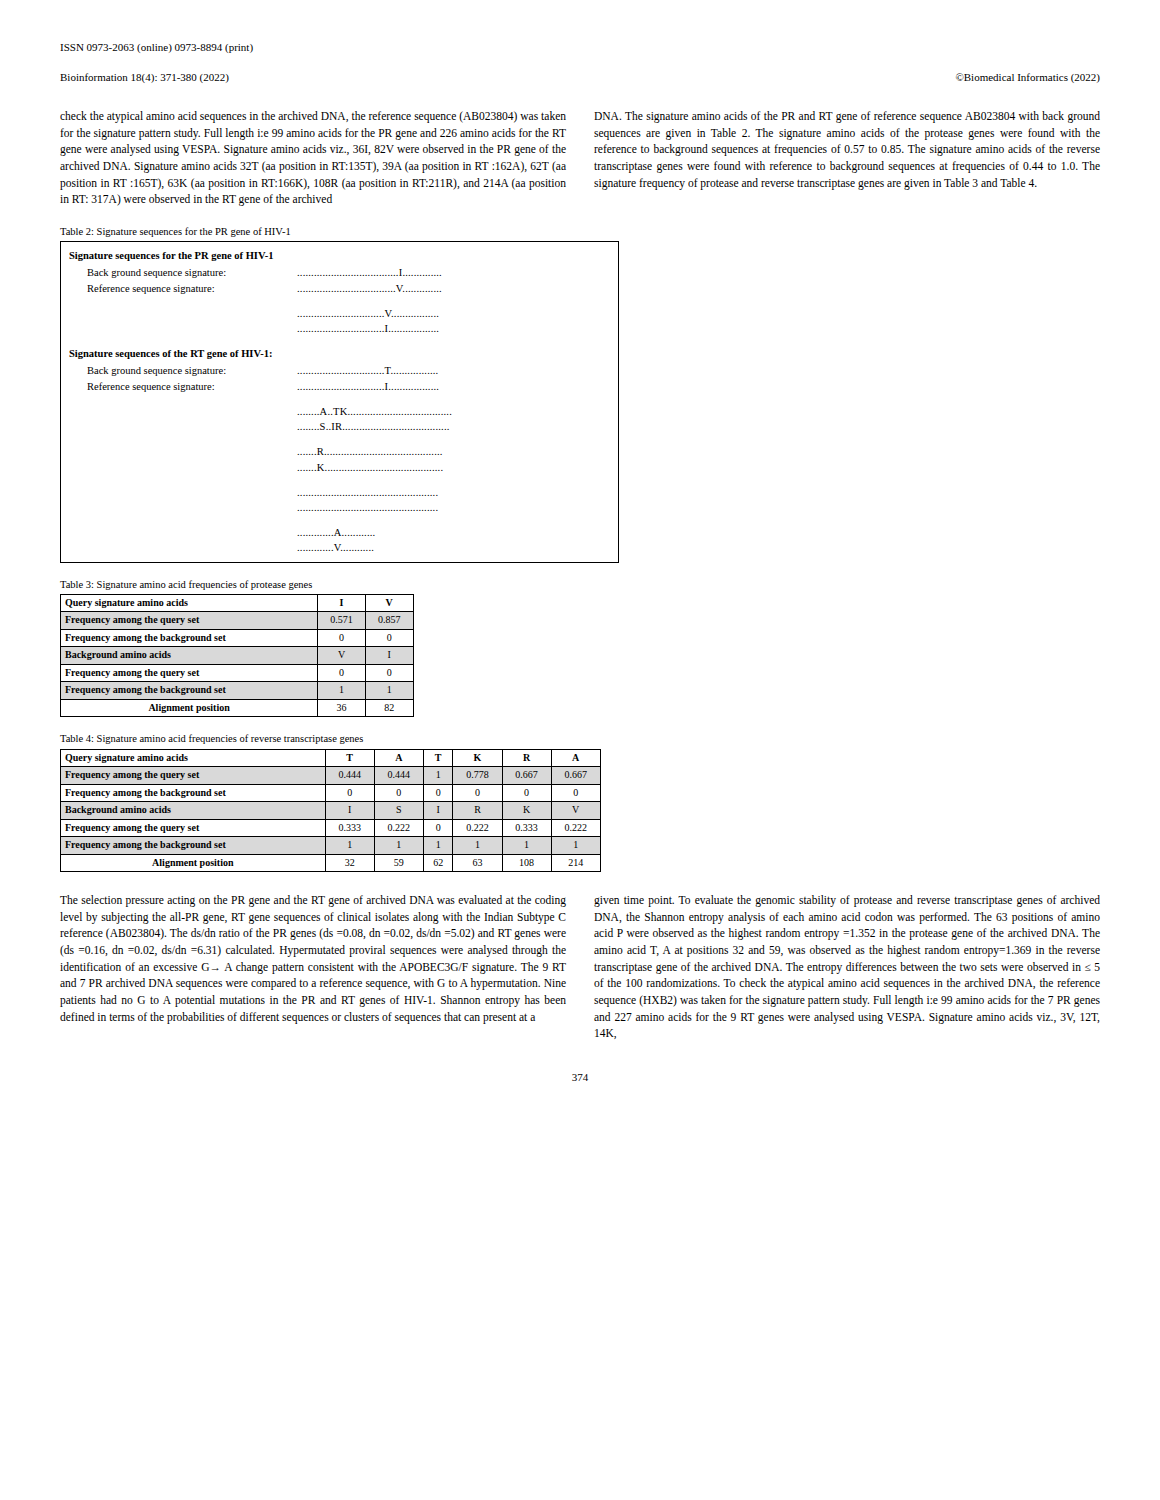ISSN 0973-2063 (online) 0973-8894 (print)
Bioinformation 18(4): 371-380 (2022) ©Biomedical Informatics (2022)
check the atypical amino acid sequences in the archived DNA, the reference sequence (AB023804) was taken for the signature pattern study. Full length i:e 99 amino acids for the PR gene and 226 amino acids for the RT gene were analysed using VESPA. Signature amino acids viz., 36I, 82V were observed in the PR gene of the archived DNA. Signature amino acids 32T (aa position in RT:135T), 39A (aa position in RT :162A), 62T (aa position in RT :165T), 63K (aa position in RT:166K), 108R (aa position in RT:211R), and 214A (aa position in RT: 317A) were observed in the RT gene of the archived
DNA. The signature amino acids of the PR and RT gene of reference sequence AB023804 with back ground sequences are given in Table 2. The signature amino acids of the protease genes were found with the reference to background sequences at frequencies of 0.57 to 0.85. The signature amino acids of the reverse transcriptase genes were found with reference to background sequences at frequencies of 0.44 to 1.0. The signature frequency of protease and reverse transcriptase genes are given in Table 3 and Table 4.
Table 2: Signature sequences for the PR gene of HIV-1
Signature sequences for the PR gene of HIV-1
Back ground sequence signature:....................................I..............
Reference sequence signature:...................................V..............
...............................V.................
...............................I..................
Signature sequences of the RT gene of HIV-1:
Back ground sequence signature:...............................T.................
Reference sequence signature:...............................I..................
........A..TK.....................................
........S..IR......................................
.......R..........................................
.......K..........................................
..................................................
..................................................
.............A............
.............V............
Table 3: Signature amino acid frequencies of protease genes
| Query signature amino acids | I | V |
| --- | --- | --- |
| Frequency among the query set | 0.571 | 0.857 |
| Frequency among the background set | 0 | 0 |
| Background amino acids | V | I |
| Frequency among the query set | 0 | 0 |
| Frequency among the background set | 1 | 1 |
| Alignment position | 36 | 82 |
Table 4: Signature amino acid frequencies of reverse transcriptase genes
| Query signature amino acids | T | A | T | K | R | A |
| --- | --- | --- | --- | --- | --- | --- |
| Frequency among the query set | 0.444 | 0.444 | 1 | 0.778 | 0.667 | 0.667 |
| Frequency among the background set | 0 | 0 | 0 | 0 | 0 | 0 |
| Background amino acids | I | S | I | R | K | V |
| Frequency among the query set | 0.333 | 0.222 | 0 | 0.222 | 0.333 | 0.222 |
| Frequency among the background set | 1 | 1 | 1 | 1 | 1 | 1 |
| Alignment position | 32 | 59 | 62 | 63 | 108 | 214 |
The selection pressure acting on the PR gene and the RT gene of archived DNA was evaluated at the coding level by subjecting the all-PR gene, RT gene sequences of clinical isolates along with the Indian Subtype C reference (AB023804). The ds/dn ratio of the PR genes (ds =0.08, dn =0.02, ds/dn =5.02) and RT genes were (ds =0.16, dn =0.02, ds/dn =6.31) calculated. Hypermutated proviral sequences were analysed through the identification of an excessive G→ A change pattern consistent with the APOBEC3G/F signature. The 9 RT and 7 PR archived DNA sequences were compared to a reference sequence, with G to A hypermutation. Nine patients had no G to A potential mutations in the PR and RT genes of HIV-1. Shannon entropy has been defined in terms of the probabilities of different sequences or clusters of sequences that can present at a
given time point. To evaluate the genomic stability of protease and reverse transcriptase genes of archived DNA, the Shannon entropy analysis of each amino acid codon was performed. The 63 positions of amino acid P were observed as the highest random entropy =1.352 in the protease gene of the archived DNA. The amino acid T, A at positions 32 and 59, was observed as the highest random entropy=1.369 in the reverse transcriptase gene of the archived DNA. The entropy differences between the two sets were observed in ≤ 5 of the 100 randomizations. To check the atypical amino acid sequences in the archived DNA, the reference sequence (HXB2) was taken for the signature pattern study. Full length i:e 99 amino acids for the 7 PR genes and 227 amino acids for the 9 RT genes were analysed using VESPA. Signature amino acids viz., 3V, 12T, 14K,
374